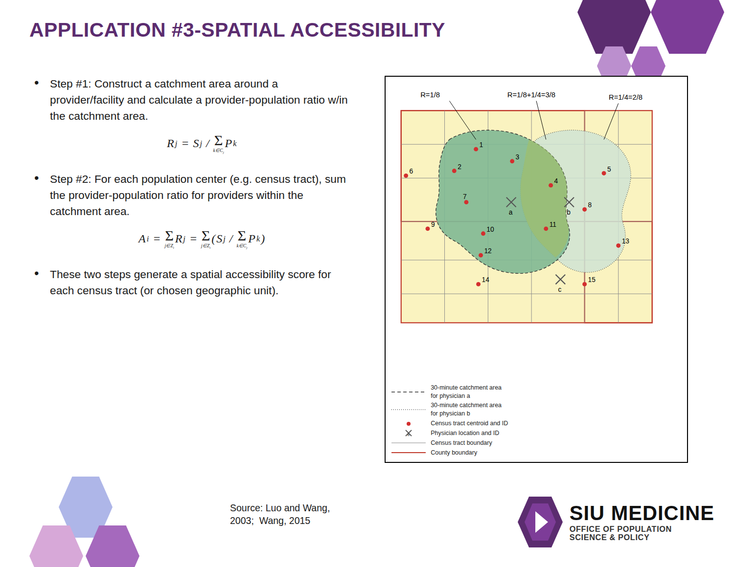Application #3-Spatial Accessibility
Step #1: Construct a catchment area around a provider/facility and calculate a provider-population ratio w/in the catchment area.
Rj = Sj / Σk∈Cj Pk
Step #2: For each population center (e.g. census tract), sum the provider-population ratio for providers within the catchment area.
Ai = Σj∈Zi Rj = Σj∈Zi (Sj / Σk∈Cj Pk)
These two steps generate a spatial accessibility score for each census tract (or chosen geographic unit).
Two-step floating catchment area diagram Diagram showing 30-minute catchment areas for physicians a and b overlapping across census tracts, with R values of 1/8, 3/8 and 2/8 labeled. R=1/8 R=1/8+1/4=3/8 R=1/4=2/8 1 2 3 4 5 6 7 8 9 10 11 12 13 14 15 a b c
30-minute catchment area
for physician a
30-minute catchment area
for physician b
Census tract centroid and ID
b Physician location and ID
Census tract boundary
County boundary
Source: Luo and Wang,
2003; Wang, 2015
SIU MEDICINE
OFFICE OF POPULATION SCIENCE & POLICY